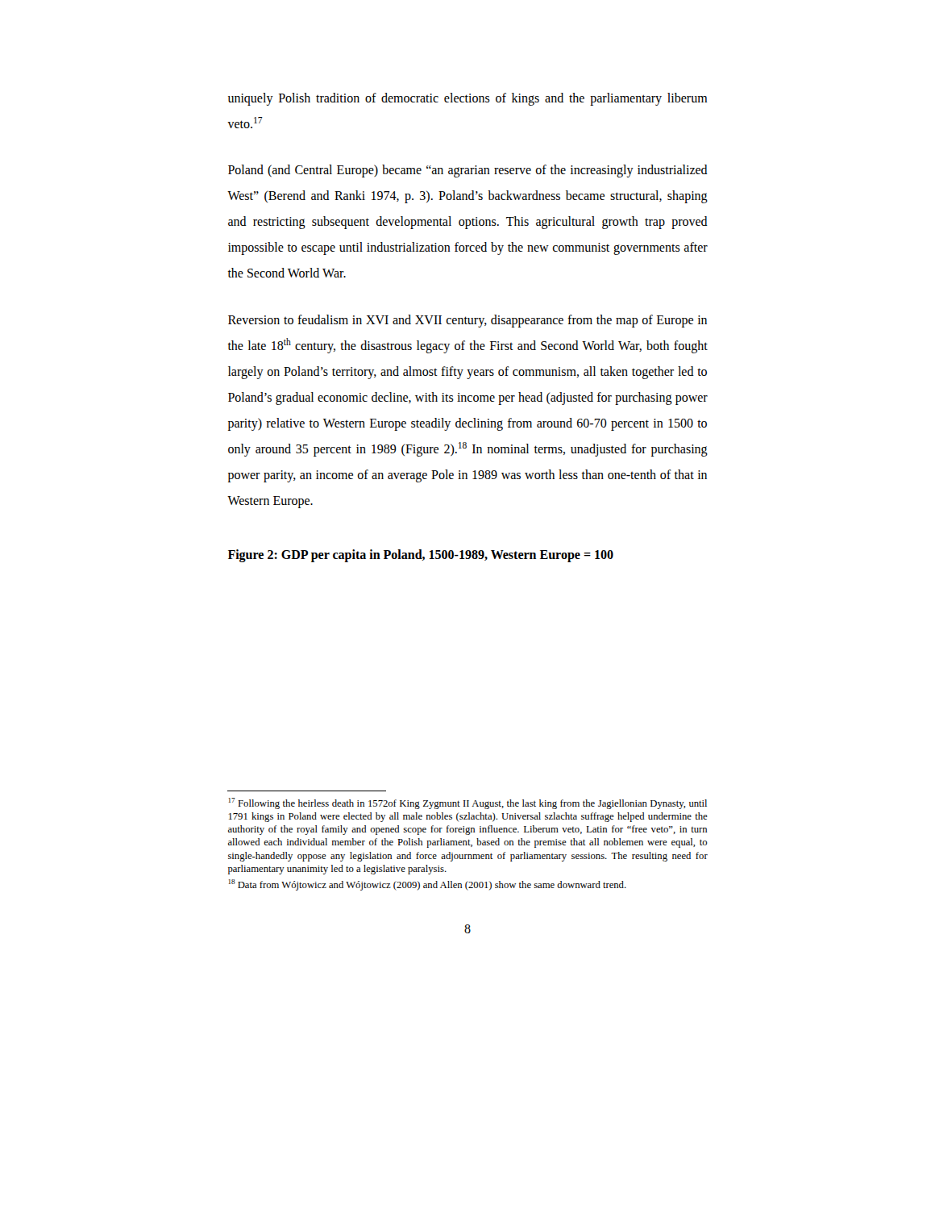uniquely Polish tradition of democratic elections of kings and the parliamentary liberum veto.17
Poland (and Central Europe) became “an agrarian reserve of the increasingly industrialized West” (Berend and Ranki 1974, p. 3). Poland’s backwardness became structural, shaping and restricting subsequent developmental options. This agricultural growth trap proved impossible to escape until industrialization forced by the new communist governments after the Second World War.
Reversion to feudalism in XVI and XVII century, disappearance from the map of Europe in the late 18th century, the disastrous legacy of the First and Second World War, both fought largely on Poland’s territory, and almost fifty years of communism, all taken together led to Poland’s gradual economic decline, with its income per head (adjusted for purchasing power parity) relative to Western Europe steadily declining from around 60-70 percent in 1500 to only around 35 percent in 1989 (Figure 2).18 In nominal terms, unadjusted for purchasing power parity, an income of an average Pole in 1989 was worth less than one-tenth of that in Western Europe.
Figure 2: GDP per capita in Poland, 1500-1989, Western Europe = 100
17 Following the heirless death in 1572of King Zygmunt II August, the last king from the Jagiellonian Dynasty, until 1791 kings in Poland were elected by all male nobles (szlachta). Universal szlachta suffrage helped undermine the authority of the royal family and opened scope for foreign influence. Liberum veto, Latin for “free veto”, in turn allowed each individual member of the Polish parliament, based on the premise that all noblemen were equal, to single-handedly oppose any legislation and force adjournment of parliamentary sessions. The resulting need for parliamentary unanimity led to a legislative paralysis.
18 Data from Wójtowicz and Wójtowicz (2009) and Allen (2001) show the same downward trend.
8